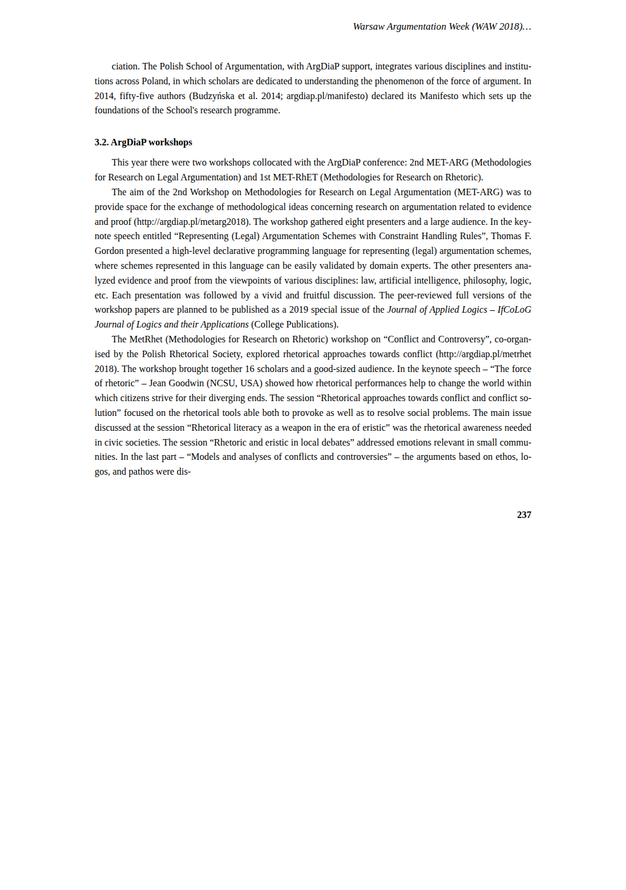Warsaw Argumentation Week (WAW 2018)…
ciation. The Polish School of Argumentation, with ArgDiaP support, integrates various disciplines and institutions across Poland, in which scholars are dedicated to understanding the phenomenon of the force of argument. In 2014, fifty-five authors (Budzyńska et al. 2014; argdiap.pl/manifesto) declared its Manifesto which sets up the foundations of the School's research programme.
3.2. ArgDiaP workshops
This year there were two workshops collocated with the ArgDiaP conference: 2nd MET-ARG (Methodologies for Research on Legal Argumentation) and 1st MET-RhET (Methodologies for Research on Rhetoric).
The aim of the 2nd Workshop on Methodologies for Research on Legal Argumentation (MET-ARG) was to provide space for the exchange of methodological ideas concerning research on argumentation related to evidence and proof (http://argdiap.pl/metarg2018). The workshop gathered eight presenters and a large audience. In the keynote speech entitled “Representing (Legal) Argumentation Schemes with Constraint Handling Rules”, Thomas F. Gordon presented a high-level declarative programming language for representing (legal) argumentation schemes, where schemes represented in this language can be easily validated by domain experts. The other presenters analyzed evidence and proof from the viewpoints of various disciplines: law, artificial intelligence, philosophy, logic, etc. Each presentation was followed by a vivid and fruitful discussion. The peer-reviewed full versions of the workshop papers are planned to be published as a 2019 special issue of the Journal of Applied Logics – IfCoLoG Journal of Logics and their Applications (College Publications).
The MetRhet (Methodologies for Research on Rhetoric) workshop on “Conflict and Controversy”, co-organised by the Polish Rhetorical Society, explored rhetorical approaches towards conflict (http://argdiap.pl/metrhet 2018). The workshop brought together 16 scholars and a good-sized audience. In the keynote speech – “The force of rhetoric” – Jean Goodwin (NCSU, USA) showed how rhetorical performances help to change the world within which citizens strive for their diverging ends. The session “Rhetorical approaches towards conflict and conflict solution” focused on the rhetorical tools able both to provoke as well as to resolve social problems. The main issue discussed at the session “Rhetorical literacy as a weapon in the era of eristic” was the rhetorical awareness needed in civic societies. The session “Rhetoric and eristic in local debates” addressed emotions relevant in small communities. In the last part – “Models and analyses of conflicts and controversies” – the arguments based on ethos, logos, and pathos were dis-
237